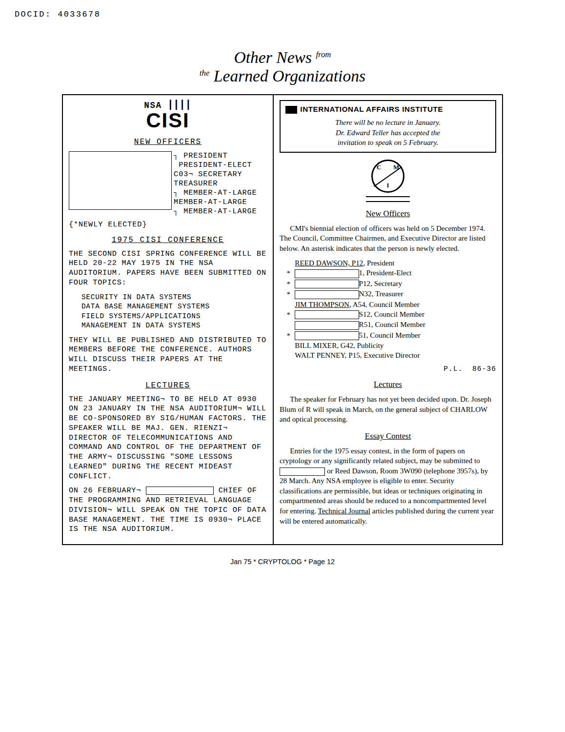DOCID: 4033678
Other News from
the Learned Organizations
NSA ┃┃┃┃
CISI
NEW OFFICERS
PRESIDENT
PRESIDENT-ELECT
C03¬ SECRETARY
TREASURER
MEMBER-AT-LARGE
MEMBER-AT-LARGE
MEMBER-AT-LARGE
{*NEWLY ELECTED}
1975 CISI CONFERENCE
THE SECOND CISI SPRING CONFERENCE WILL BE HELD 20-22 MAY 1975 IN THE NSA AUDITORIUM. PAPERS HAVE BEEN SUBMITTED ON FOUR TOPICS:
SECURITY IN DATA SYSTEMS
DATA BASE MANAGEMENT SYSTEMS
FIELD SYSTEMS/APPLICATIONS
MANAGEMENT IN DATA SYSTEMS
THEY WILL BE PUBLISHED AND DISTRIBUTED TO MEMBERS BEFORE THE CONFERENCE. AUTHORS WILL DISCUSS THEIR PAPERS AT THE MEETINGS.
LECTURES
THE JANUARY MEETING¬ TO BE HELD AT 0930 ON 23 JANUARY IN THE NSA AUDITORIUM¬ WILL BE CO-SPONSORED BY SIG/HUMAN FACTORS. THE SPEAKER WILL BE MAJ. GEN. RIENZI¬ DIRECTOR OF TELECOMMUNICATIONS AND COMMAND AND CONTROL OF THE DEPARTMENT OF THE ARMY¬ DISCUSSING "SOME LESSONS LEARNED" DURING THE RECENT MIDEAST CONFLICT.
ON 26 FEBRUARY¬ CHIEF OF THE PROGRAMMING AND RETRIEVAL LANGUAGE DIVISION¬ WILL SPEAK ON THE TOPIC OF DATA BASE MANAGEMENT. THE TIME IS 0930¬ PLACE IS THE NSA AUDITORIUM.
INTERNATIONAL AFFAIRS INSTITUTE
There will be no lecture in January.
Dr. Edward Teller has accepted the
invitation to speak on 5 February.
C M I
New Officers
CMI's biennial election of officers was held on 5 December 1974. The Council, Committee Chairmen, and Executive Director are listed below. An asterisk indicates that the person is newly elected.
| | REED DAWSON, P12 , President |
| * | 1, President-Elect |
| * | P12, Secretary |
| * | N32, Treasurer |
| | JIM THOMPSON , A54, Council Member |
| * | S12, Council Member |
| | R51, Council Member |
| * | 51, Council Member |
| | BILL MIXER, G42, Publicity |
| | WALT PENNEY, P15, Executive Director |
P.L. 86-36
Lectures
The speaker for February has not yet been decided upon. Dr. Joseph Blum of R will speak in March, on the general subject of CHARLOW and optical processing.
Essay Contest
Entries for the 1975 essay contest, in the form of papers on cryptology or any significantly related subject, may be submitted to or Reed Dawson, Room 3W090 (telephone 3957s), by 28 March. Any NSA employee is eligible to enter. Security classifications are permissible, but ideas or techniques originating in compartmented areas should be reduced to a noncompartmented level for entering. Technical Journal articles published during the current year will be entered automatically.
Jan 75 * CRYPTOLOG * Page 12